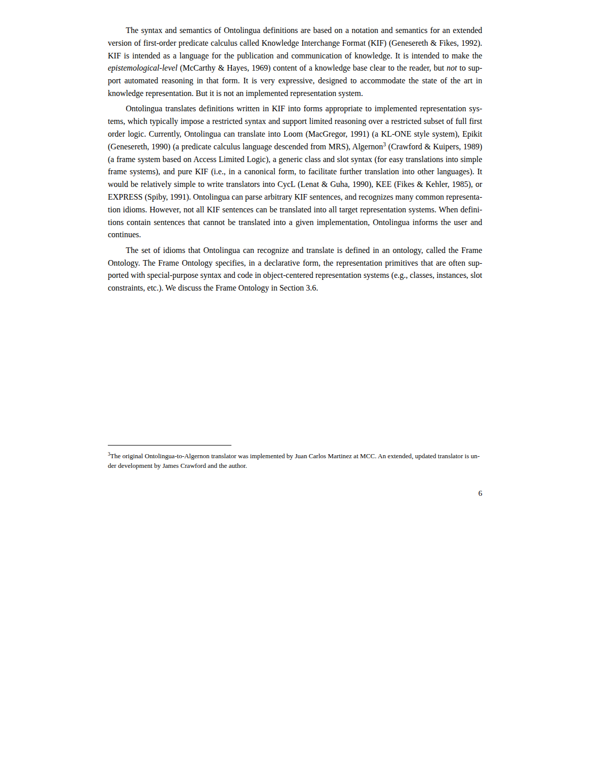The syntax and semantics of Ontolingua definitions are based on a notation and semantics for an extended version of first-order predicate calculus called Knowledge Interchange Format (KIF) (Genesereth & Fikes, 1992). KIF is intended as a language for the publication and communication of knowledge. It is intended to make the epistemological-level (McCarthy & Hayes, 1969) content of a knowledge base clear to the reader, but not to support automated reasoning in that form. It is very expressive, designed to accommodate the state of the art in knowledge representation. But it is not an implemented representation system.
Ontolingua translates definitions written in KIF into forms appropriate to implemented representation systems, which typically impose a restricted syntax and support limited reasoning over a restricted subset of full first order logic. Currently, Ontolingua can translate into Loom (MacGregor, 1991) (a KL-ONE style system), Epikit (Genesereth, 1990) (a predicate calculus language descended from MRS), Algernon3 (Crawford & Kuipers, 1989) (a frame system based on Access Limited Logic), a generic class and slot syntax (for easy translations into simple frame systems), and pure KIF (i.e., in a canonical form, to facilitate further translation into other languages). It would be relatively simple to write translators into CycL (Lenat & Guha, 1990), KEE (Fikes & Kehler, 1985), or EXPRESS (Spiby, 1991). Ontolingua can parse arbitrary KIF sentences, and recognizes many common representation idioms. However, not all KIF sentences can be translated into all target representation systems. When definitions contain sentences that cannot be translated into a given implementation, Ontolingua informs the user and continues.
The set of idioms that Ontolingua can recognize and translate is defined in an ontology, called the Frame Ontology. The Frame Ontology specifies, in a declarative form, the representation primitives that are often supported with special-purpose syntax and code in object-centered representation systems (e.g., classes, instances, slot constraints, etc.). We discuss the Frame Ontology in Section 3.6.
3The original Ontolingua-to-Algernon translator was implemented by Juan Carlos Martinez at MCC. An extended, updated translator is under development by James Crawford and the author.
6